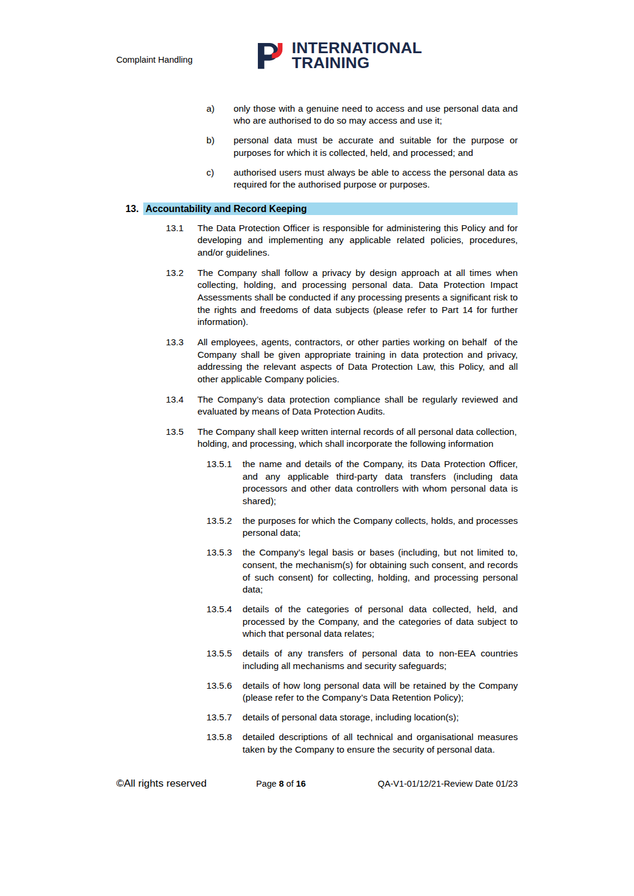Complaint Handling
INTERNATIONAL TRAINING
a) only those with a genuine need to access and use personal data and who are authorised to do so may access and use it;
b) personal data must be accurate and suitable for the purpose or purposes for which it is collected, held, and processed; and
c) authorised users must always be able to access the personal data as required for the authorised purpose or purposes.
13.
Accountability and Record Keeping
13.1
The Data Protection Officer is responsible for administering this Policy and for developing and implementing any applicable related policies, procedures, and/or guidelines.
13.2
The Company shall follow a privacy by design approach at all times when collecting, holding, and processing personal data. Data Protection Impact Assessments shall be conducted if any processing presents a significant risk to the rights and freedoms of data subjects (please refer to Part 14 for further information).
13.3
All employees, agents, contractors, or other parties working on behalf of the Company shall be given appropriate training in data protection and privacy, addressing the relevant aspects of Data Protection Law, this Policy, and all other applicable Company policies.
13.4
The Company’s data protection compliance shall be regularly reviewed and evaluated by means of Data Protection Audits.
13.5
The Company shall keep written internal records of all personal data collection, holding, and processing, which shall incorporate the following information
13.5.1
the name and details of the Company, its Data Protection Officer, and any applicable third-party data transfers (including data processors and other data controllers with whom personal data is shared);
13.5.2
the purposes for which the Company collects, holds, and processes personal data;
13.5.3
the Company’s legal basis or bases (including, but not limited to, consent, the mechanism(s) for obtaining such consent, and records of such consent) for collecting, holding, and processing personal data;
13.5.4
details of the categories of personal data collected, held, and processed by the Company, and the categories of data subject to which that personal data relates;
13.5.5
details of any transfers of personal data to non-EEA countries including all mechanisms and security safeguards;
13.5.6
details of how long personal data will be retained by the Company (please refer to the Company’s Data Retention Policy);
13.5.7
details of personal data storage, including location(s);
13.5.8
detailed descriptions of all technical and organisational measures taken by the Company to ensure the security of personal data.
©All rights reserved
Page 8 of 16
QA-V1-01/12/21-Review Date 01/23